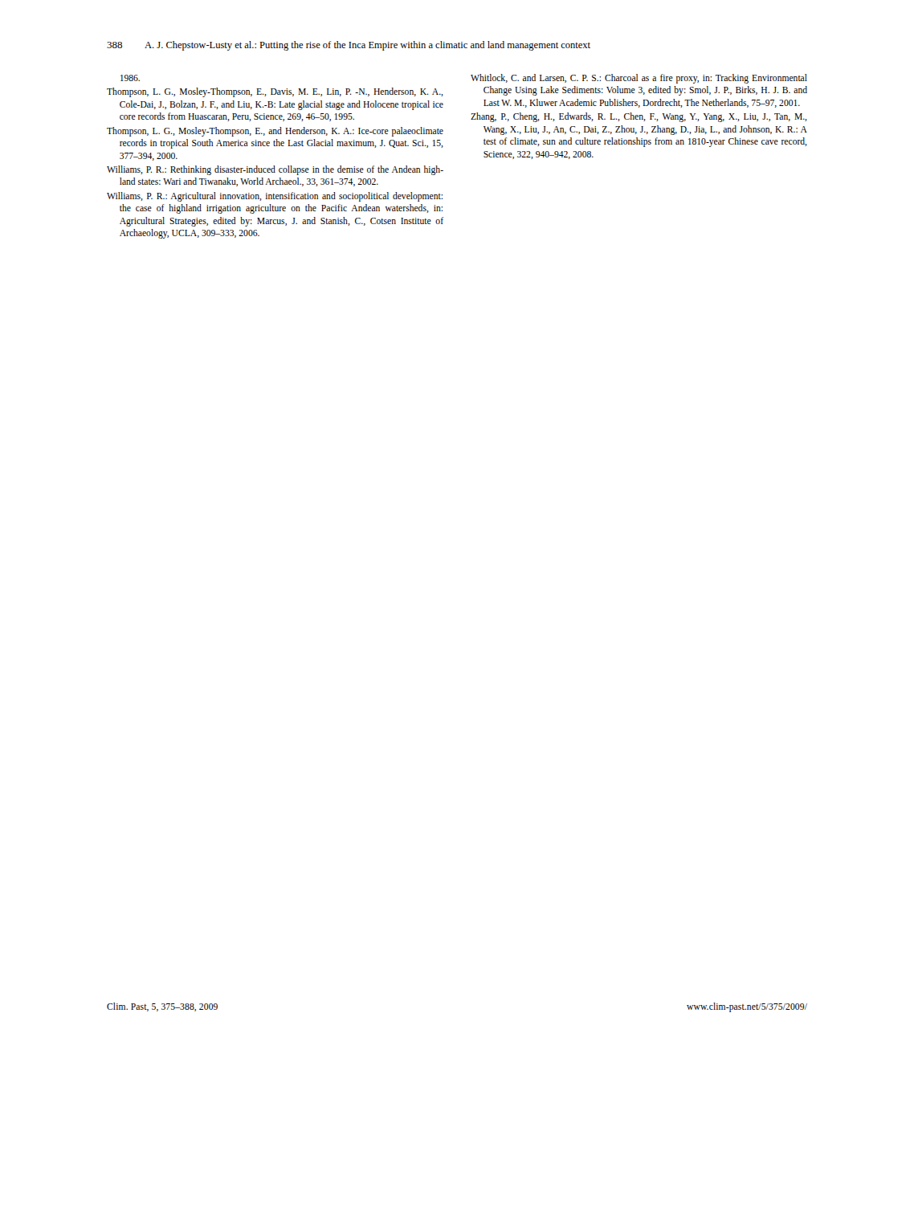388 A. J. Chepstow-Lusty et al.: Putting the rise of the Inca Empire within a climatic and land management context
1986.
Thompson, L. G., Mosley-Thompson, E., Davis, M. E., Lin, P. -N., Henderson, K. A., Cole-Dai, J., Bolzan, J. F., and Liu, K.-B: Late glacial stage and Holocene tropical ice core records from Huascaran, Peru, Science, 269, 46–50, 1995.
Thompson, L. G., Mosley-Thompson, E., and Henderson, K. A.: Ice-core palaeoclimate records in tropical South America since the Last Glacial maximum, J. Quat. Sci., 15, 377–394, 2000.
Williams, P. R.: Rethinking disaster-induced collapse in the demise of the Andean highland states: Wari and Tiwanaku, World Archaeol., 33, 361–374, 2002.
Williams, P. R.: Agricultural innovation, intensification and sociopolitical development: the case of highland irrigation agriculture on the Pacific Andean watersheds, in: Agricultural Strategies, edited by: Marcus, J. and Stanish, C., Cotsen Institute of Archaeology, UCLA, 309–333, 2006.
Whitlock, C. and Larsen, C. P. S.: Charcoal as a fire proxy, in: Tracking Environmental Change Using Lake Sediments: Volume 3, edited by: Smol, J. P., Birks, H. J. B. and Last W. M., Kluwer Academic Publishers, Dordrecht, The Netherlands, 75–97, 2001.
Zhang, P., Cheng, H., Edwards, R. L., Chen, F., Wang, Y., Yang, X., Liu, J., Tan, M., Wang, X., Liu, J., An, C., Dai, Z., Zhou, J., Zhang, D., Jia, L., and Johnson, K. R.: A test of climate, sun and culture relationships from an 1810-year Chinese cave record, Science, 322, 940–942, 2008.
Clim. Past, 5, 375–388, 2009
www.clim-past.net/5/375/2009/